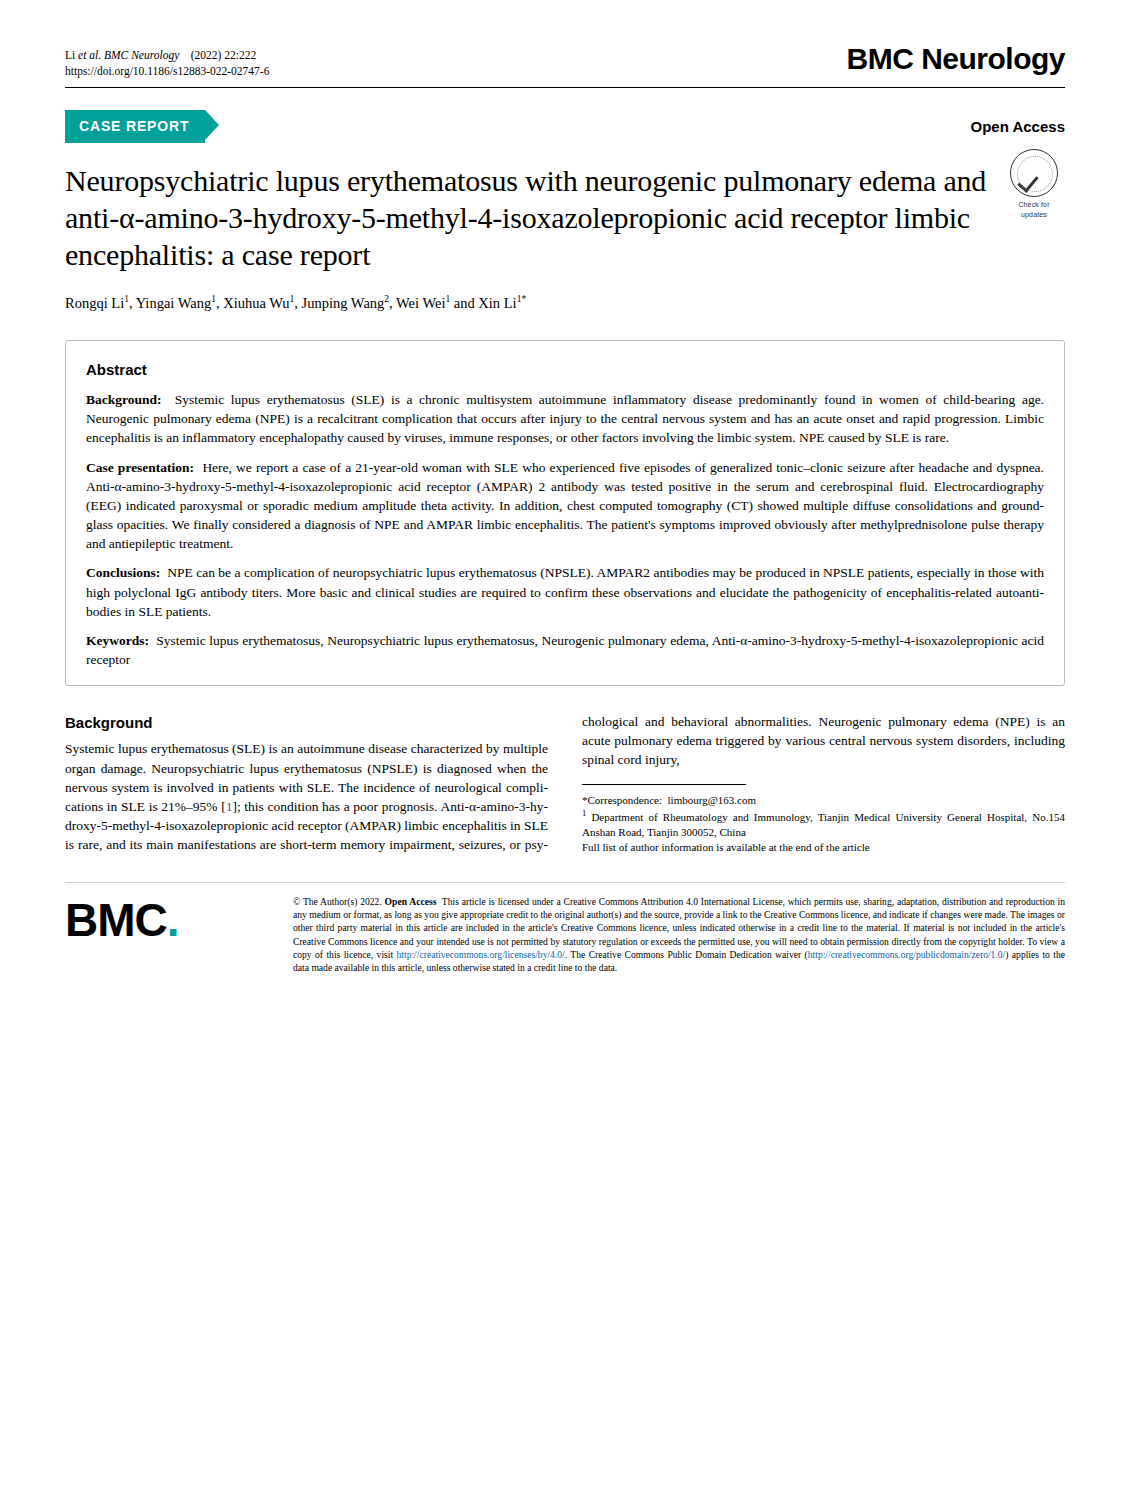Li et al. BMC Neurology (2022) 22:222
https://doi.org/10.1186/s12883-022-02747-6
BMC Neurology
CASE REPORT
Open Access
Check for
updates
Neuropsychiatric lupus erythematosus with neurogenic pulmonary edema and anti-α-amino-3-hydroxy-5-methyl-4-isoxazolepropionic acid receptor limbic encephalitis: a case report
Rongqi Li1, Yingai Wang1, Xiuhua Wu1, Junping Wang2, Wei Wei1 and Xin Li1*
Abstract
Background: Systemic lupus erythematosus (SLE) is a chronic multisystem autoimmune inflammatory disease predominantly found in women of child-bearing age. Neurogenic pulmonary edema (NPE) is a recalcitrant complication that occurs after injury to the central nervous system and has an acute onset and rapid progression. Limbic encephalitis is an inflammatory encephalopathy caused by viruses, immune responses, or other factors involving the limbic system. NPE caused by SLE is rare.
Case presentation: Here, we report a case of a 21-year-old woman with SLE who experienced five episodes of generalized tonic–clonic seizure after headache and dyspnea. Anti-α-amino-3-hydroxy-5-methyl-4-isoxazolepropionic acid receptor (AMPAR) 2 antibody was tested positive in the serum and cerebrospinal fluid. Electrocardiography (EEG) indicated paroxysmal or sporadic medium amplitude theta activity. In addition, chest computed tomography (CT) showed multiple diffuse consolidations and ground-glass opacities. We finally considered a diagnosis of NPE and AMPAR limbic encephalitis. The patient's symptoms improved obviously after methylprednisolone pulse therapy and antiepileptic treatment.
Conclusions: NPE can be a complication of neuropsychiatric lupus erythematosus (NPSLE). AMPAR2 antibodies may be produced in NPSLE patients, especially in those with high polyclonal IgG antibody titers. More basic and clinical studies are required to confirm these observations and elucidate the pathogenicity of encephalitis-related autoantibodies in SLE patients.
Keywords: Systemic lupus erythematosus, Neuropsychiatric lupus erythematosus, Neurogenic pulmonary edema, Anti-α-amino-3-hydroxy-5-methyl-4-isoxazolepropionic acid receptor
Background
Systemic lupus erythematosus (SLE) is an autoimmune disease characterized by multiple organ damage. Neuropsychiatric lupus erythematosus (NPSLE) is diagnosed when the nervous system is involved in patients with SLE. The incidence of neurological complications in SLE is 21%–95% [1]; this condition has a poor prognosis. Anti-α-amino-3-hydroxy-5-methyl-4-isoxazolepropionic acid receptor (AMPAR) limbic encephalitis in SLE is rare, and its main manifestations are short-term memory impairment, seizures, or psychological and behavioral abnormalities. Neurogenic pulmonary edema (NPE) is an acute pulmonary edema triggered by various central nervous system disorders, including spinal cord injury,
*Correspondence: limbourg@163.com
1 Department of Rheumatology and Immunology, Tianjin Medical University General Hospital, No.154 Anshan Road, Tianjin 300052, China
Full list of author information is available at the end of the article
BMC.
© The Author(s) 2022. Open Access This article is licensed under a Creative Commons Attribution 4.0 International License, which permits use, sharing, adaptation, distribution and reproduction in any medium or format, as long as you give appropriate credit to the original author(s) and the source, provide a link to the Creative Commons licence, and indicate if changes were made. The images or other third party material in this article are included in the article's Creative Commons licence, unless indicated otherwise in a credit line to the material. If material is not included in the article's Creative Commons licence and your intended use is not permitted by statutory regulation or exceeds the permitted use, you will need to obtain permission directly from the copyright holder. To view a copy of this licence, visit http://creativecommons.org/licenses/by/4.0/. The Creative Commons Public Domain Dedication waiver (http://creativecommons.org/publicdomain/zero/1.0/) applies to the data made available in this article, unless otherwise stated in a credit line to the data.